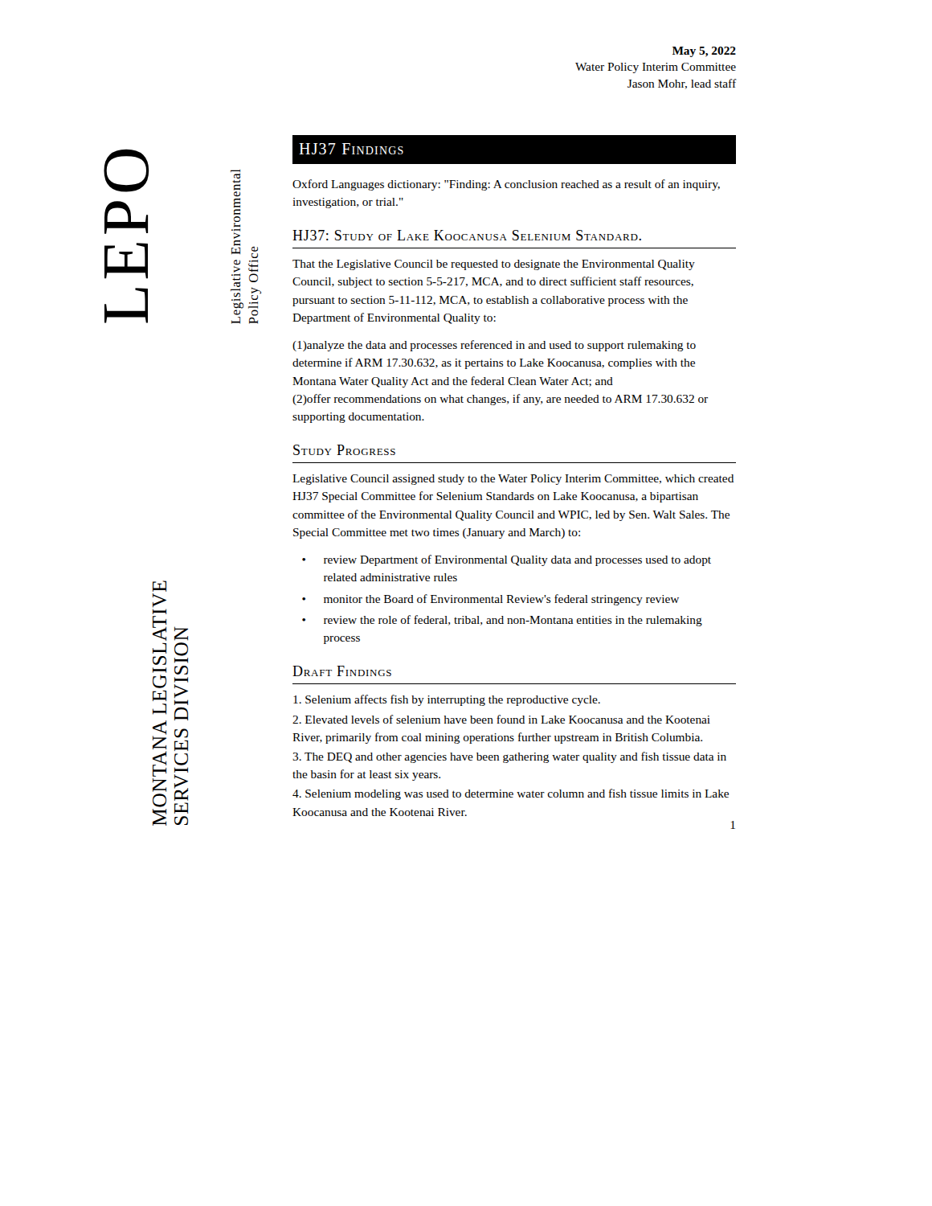LEPO
Legislative Environmental
Policy Office
MONTANA LEGISLATIVE
SERVICES DIVISION
May 5, 2022
Water Policy Interim Committee
Jason Mohr, lead staff
HJ37 Findings
Oxford Languages dictionary: "Finding: A conclusion reached as a result of an inquiry, investigation, or trial."
HJ37: Study of Lake Koocanusa Selenium Standard.
That the Legislative Council be requested to designate the Environmental Quality Council, subject to section 5-5-217, MCA, and to direct sufficient staff resources, pursuant to section 5-11-112, MCA, to establish a collaborative process with the Department of Environmental Quality to:
(1)analyze the data and processes referenced in and used to support rulemaking to determine if ARM 17.30.632, as it pertains to Lake Koocanusa, complies with the Montana Water Quality Act and the federal Clean Water Act; and
(2)offer recommendations on what changes, if any, are needed to ARM 17.30.632 or supporting documentation.
Study Progress
Legislative Council assigned study to the Water Policy Interim Committee, which created HJ37 Special Committee for Selenium Standards on Lake Koocanusa, a bipartisan committee of the Environmental Quality Council and WPIC, led by Sen. Walt Sales. The Special Committee met two times (January and March) to:
review Department of Environmental Quality data and processes used to adopt related administrative rules
monitor the Board of Environmental Review's federal stringency review
review the role of federal, tribal, and non-Montana entities in the rulemaking process
Draft Findings
Selenium affects fish by interrupting the reproductive cycle.
Elevated levels of selenium have been found in Lake Koocanusa and the Kootenai River, primarily from coal mining operations further upstream in British Columbia.
The DEQ and other agencies have been gathering water quality and fish tissue data in the basin for at least six years.
Selenium modeling was used to determine water column and fish tissue limits in Lake Koocanusa and the Kootenai River.
1